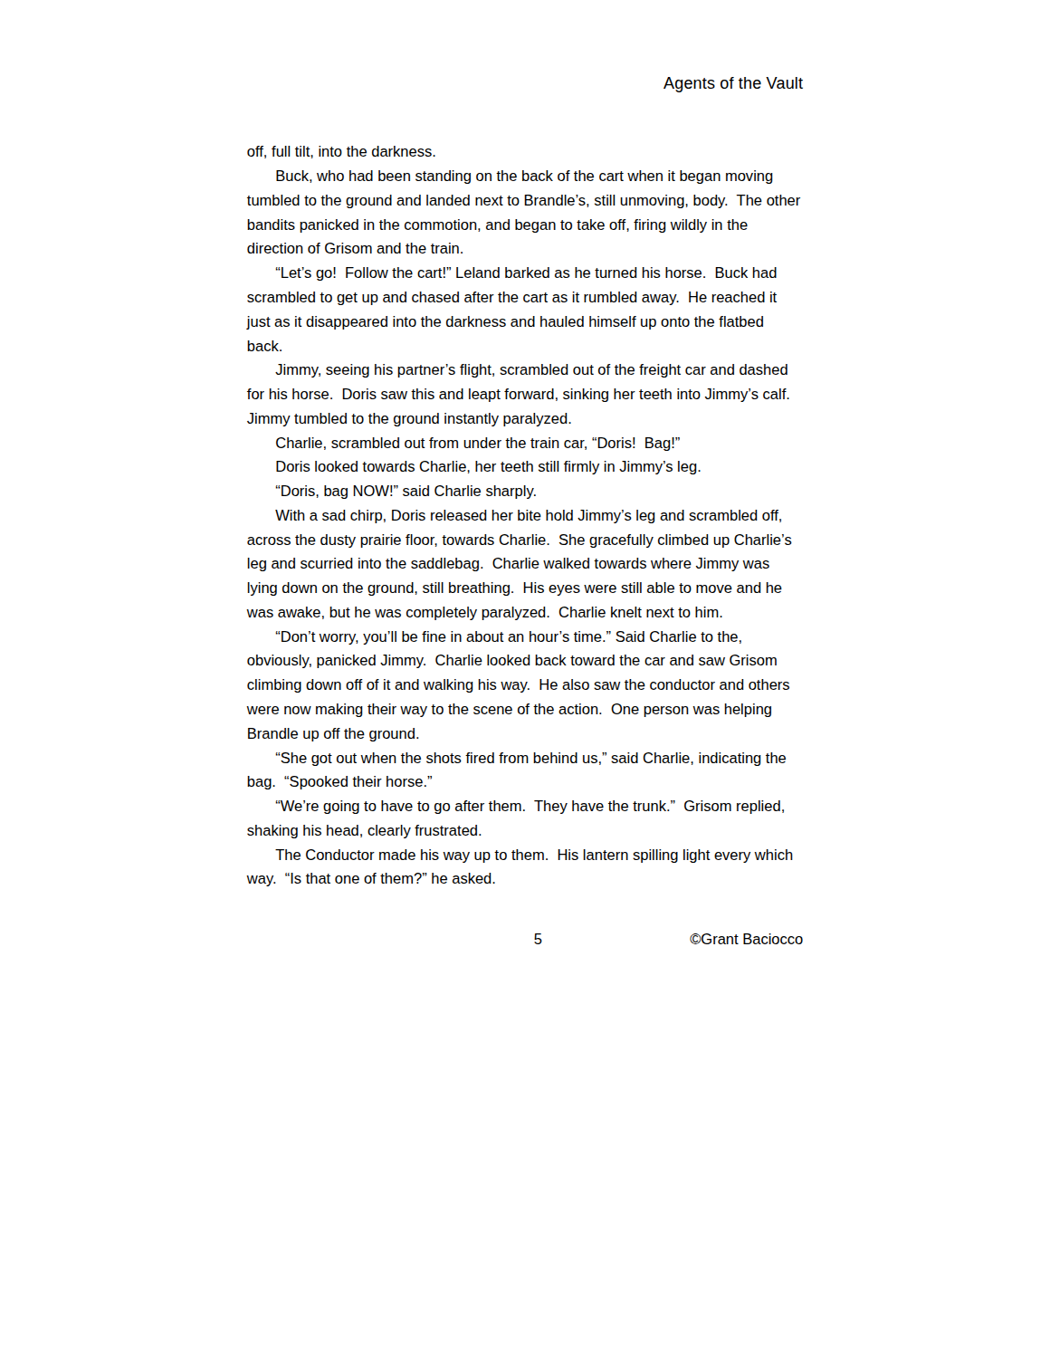Agents of the Vault
off, full tilt, into the darkness.
Buck, who had been standing on the back of the cart when it began moving tumbled to the ground and landed next to Brandle’s, still unmoving, body. The other bandits panicked in the commotion, and began to take off, firing wildly in the direction of Grisom and the train.
“Let’s go! Follow the cart!” Leland barked as he turned his horse. Buck had scrambled to get up and chased after the cart as it rumbled away. He reached it just as it disappeared into the darkness and hauled himself up onto the flatbed back.
Jimmy, seeing his partner’s flight, scrambled out of the freight car and dashed for his horse. Doris saw this and leapt forward, sinking her teeth into Jimmy’s calf. Jimmy tumbled to the ground instantly paralyzed.
Charlie, scrambled out from under the train car, “Doris! Bag!”
Doris looked towards Charlie, her teeth still firmly in Jimmy’s leg.
“Doris, bag NOW!” said Charlie sharply.
With a sad chirp, Doris released her bite hold Jimmy’s leg and scrambled off, across the dusty prairie floor, towards Charlie. She gracefully climbed up Charlie’s leg and scurried into the saddlebag. Charlie walked towards where Jimmy was lying down on the ground, still breathing. His eyes were still able to move and he was awake, but he was completely paralyzed. Charlie knelt next to him.
“Don’t worry, you’ll be fine in about an hour’s time.” Said Charlie to the, obviously, panicked Jimmy. Charlie looked back toward the car and saw Grisom climbing down off of it and walking his way. He also saw the conductor and others were now making their way to the scene of the action. One person was helping Brandle up off the ground.
“She got out when the shots fired from behind us,” said Charlie, indicating the bag. “Spooked their horse.”
“We’re going to have to go after them. They have the trunk.” Grisom replied, shaking his head, clearly frustrated.
The Conductor made his way up to them. His lantern spilling light every which way. “Is that one of them?” he asked.
5
©Grant Baciocco